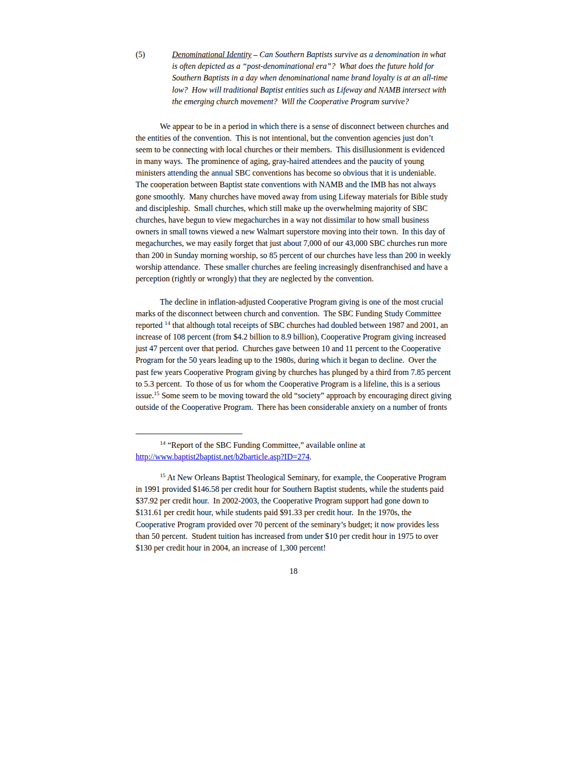(5)
Denominational Identity – Can Southern Baptists survive as a denomination in what is often depicted as a “post-denominational era”? What does the future hold for Southern Baptists in a day when denominational name brand loyalty is at an all-time low? How will traditional Baptist entities such as Lifeway and NAMB intersect with the emerging church movement? Will the Cooperative Program survive?
We appear to be in a period in which there is a sense of disconnect between churches and the entities of the convention. This is not intentional, but the convention agencies just don’t seem to be connecting with local churches or their members. This disillusionment is evidenced in many ways. The prominence of aging, gray-haired attendees and the paucity of young ministers attending the annual SBC conventions has become so obvious that it is undeniable. The cooperation between Baptist state conventions with NAMB and the IMB has not always gone smoothly. Many churches have moved away from using Lifeway materials for Bible study and discipleship. Small churches, which still make up the overwhelming majority of SBC churches, have begun to view megachurches in a way not dissimilar to how small business owners in small towns viewed a new Walmart superstore moving into their town. In this day of megachurches, we may easily forget that just about 7,000 of our 43,000 SBC churches run more than 200 in Sunday morning worship, so 85 percent of our churches have less than 200 in weekly worship attendance. These smaller churches are feeling increasingly disenfranchised and have a perception (rightly or wrongly) that they are neglected by the convention.
The decline in inflation-adjusted Cooperative Program giving is one of the most crucial marks of the disconnect between church and convention. The SBC Funding Study Committee reported 14 that although total receipts of SBC churches had doubled between 1987 and 2001, an increase of 108 percent (from $4.2 billion to 8.9 billion), Cooperative Program giving increased just 47 percent over that period. Churches gave between 10 and 11 percent to the Cooperative Program for the 50 years leading up to the 1980s, during which it began to decline. Over the past few years Cooperative Program giving by churches has plunged by a third from 7.85 percent to 5.3 percent. To those of us for whom the Cooperative Program is a lifeline, this is a serious issue.15 Some seem to be moving toward the old “society” approach by encouraging direct giving outside of the Cooperative Program. There has been considerable anxiety on a number of fronts
14 “Report of the SBC Funding Committee,” available online at http://www.baptist2baptist.net/b2barticle.asp?ID=274.
15 At New Orleans Baptist Theological Seminary, for example, the Cooperative Program in 1991 provided $146.58 per credit hour for Southern Baptist students, while the students paid $37.92 per credit hour. In 2002-2003, the Cooperative Program support had gone down to $131.61 per credit hour, while students paid $91.33 per credit hour. In the 1970s, the Cooperative Program provided over 70 percent of the seminary’s budget; it now provides less than 50 percent. Student tuition has increased from under $10 per credit hour in 1975 to over $130 per credit hour in 2004, an increase of 1,300 percent!
18